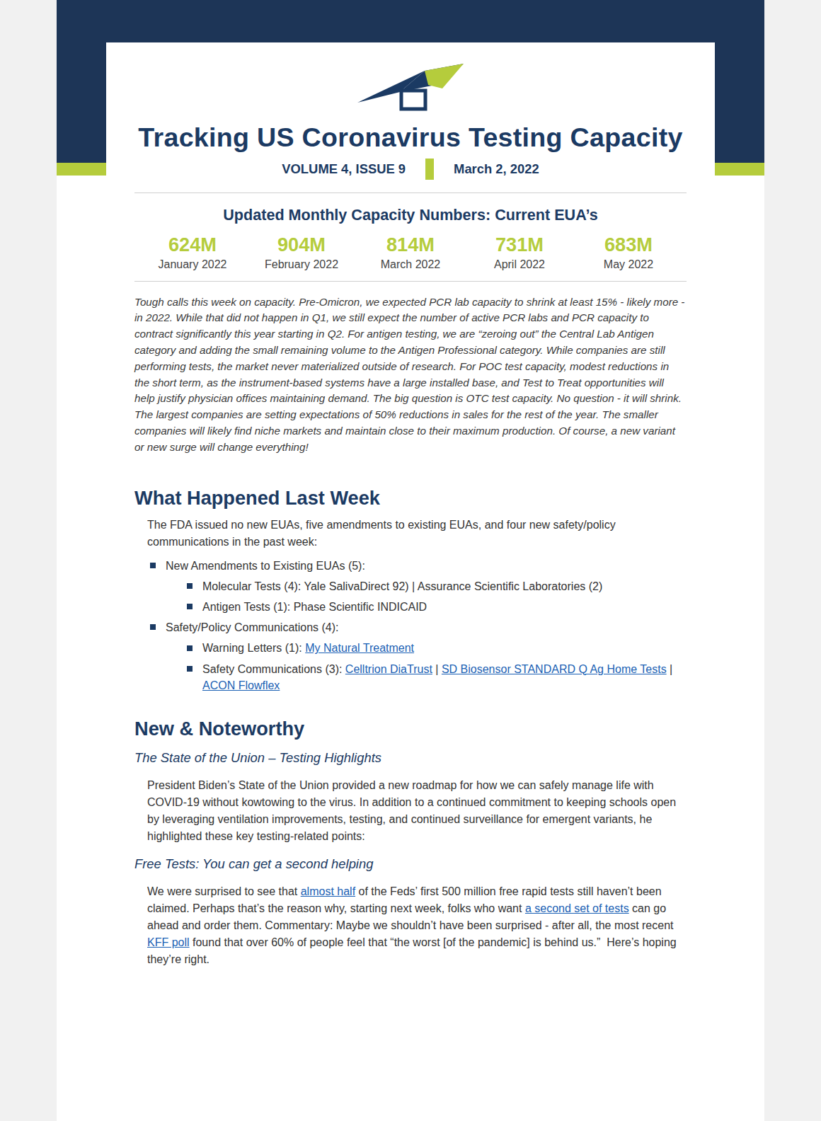Tracking US Coronavirus Testing Capacity
VOLUME 4, ISSUE 9 March 2, 2022
Updated Monthly Capacity Numbers: Current EUA’s
624M
January 2022
904M
February 2022
814M
March 2022
731M
April 2022
683M
May 2022
Tough calls this week on capacity. Pre-Omicron, we expected PCR lab capacity to shrink at least 15% - likely more - in 2022. While that did not happen in Q1, we still expect the number of active PCR labs and PCR capacity to contract significantly this year starting in Q2. For antigen testing, we are “zeroing out” the Central Lab Antigen category and adding the small remaining volume to the Antigen Professional category. While companies are still performing tests, the market never materialized outside of research. For POC test capacity, modest reductions in the short term, as the instrument-based systems have a large installed base, and Test to Treat opportunities will help justify physician offices maintaining demand. The big question is OTC test capacity. No question - it will shrink. The largest companies are setting expectations of 50% reductions in sales for the rest of the year. The smaller companies will likely find niche markets and maintain close to their maximum production. Of course, a new variant or new surge will change everything!
What Happened Last Week
The FDA issued no new EUAs, five amendments to existing EUAs, and four new safety/policy communications in the past week:
New Amendments to Existing EUAs (5):
Molecular Tests (4): Yale SalivaDirect 92) | Assurance Scientific Laboratories (2)
Antigen Tests (1): Phase Scientific INDICAID
Safety/Policy Communications (4):
Warning Letters (1): My Natural Treatment
Safety Communications (3): Celltrion DiaTrust | SD Biosensor STANDARD Q Ag Home Tests | ACON Flowflex
New & Noteworthy
The State of the Union – Testing Highlights
President Biden’s State of the Union provided a new roadmap for how we can safely manage life with COVID-19 without kowtowing to the virus. In addition to a continued commitment to keeping schools open by leveraging ventilation improvements, testing, and continued surveillance for emergent variants, he highlighted these key testing-related points:
Free Tests: You can get a second helping
We were surprised to see that almost half of the Feds’ first 500 million free rapid tests still haven’t been claimed. Perhaps that’s the reason why, starting next week, folks who want a second set of tests can go ahead and order them. Commentary: Maybe we shouldn’t have been surprised - after all, the most recent KFF poll found that over 60% of people feel that “the worst [of the pandemic] is behind us.” Here’s hoping they’re right.